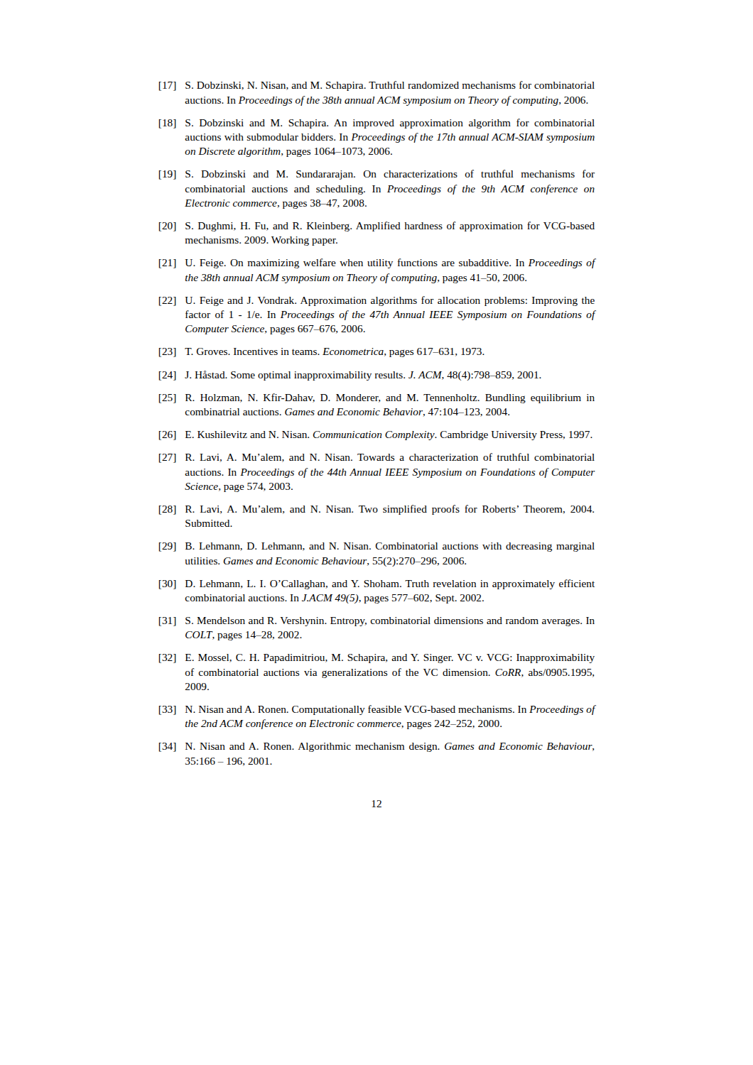[17] S. Dobzinski, N. Nisan, and M. Schapira. Truthful randomized mechanisms for combinatorial auctions. In Proceedings of the 38th annual ACM symposium on Theory of computing, 2006.
[18] S. Dobzinski and M. Schapira. An improved approximation algorithm for combinatorial auctions with submodular bidders. In Proceedings of the 17th annual ACM-SIAM symposium on Discrete algorithm, pages 1064–1073, 2006.
[19] S. Dobzinski and M. Sundararajan. On characterizations of truthful mechanisms for combinatorial auctions and scheduling. In Proceedings of the 9th ACM conference on Electronic commerce, pages 38–47, 2008.
[20] S. Dughmi, H. Fu, and R. Kleinberg. Amplified hardness of approximation for VCG-based mechanisms. 2009. Working paper.
[21] U. Feige. On maximizing welfare when utility functions are subadditive. In Proceedings of the 38th annual ACM symposium on Theory of computing, pages 41–50, 2006.
[22] U. Feige and J. Vondrak. Approximation algorithms for allocation problems: Improving the factor of 1 - 1/e. In Proceedings of the 47th Annual IEEE Symposium on Foundations of Computer Science, pages 667–676, 2006.
[23] T. Groves. Incentives in teams. Econometrica, pages 617–631, 1973.
[24] J. Håstad. Some optimal inapproximability results. J. ACM, 48(4):798–859, 2001.
[25] R. Holzman, N. Kfir-Dahav, D. Monderer, and M. Tennenholtz. Bundling equilibrium in combinatrial auctions. Games and Economic Behavior, 47:104–123, 2004.
[26] E. Kushilevitz and N. Nisan. Communication Complexity. Cambridge University Press, 1997.
[27] R. Lavi, A. Mu’alem, and N. Nisan. Towards a characterization of truthful combinatorial auctions. In Proceedings of the 44th Annual IEEE Symposium on Foundations of Computer Science, page 574, 2003.
[28] R. Lavi, A. Mu’alem, and N. Nisan. Two simplified proofs for Roberts’ Theorem, 2004. Submitted.
[29] B. Lehmann, D. Lehmann, and N. Nisan. Combinatorial auctions with decreasing marginal utilities. Games and Economic Behaviour, 55(2):270–296, 2006.
[30] D. Lehmann, L. I. O’Callaghan, and Y. Shoham. Truth revelation in approximately efficient combinatorial auctions. In J.ACM 49(5), pages 577–602, Sept. 2002.
[31] S. Mendelson and R. Vershynin. Entropy, combinatorial dimensions and random averages. In COLT, pages 14–28, 2002.
[32] E. Mossel, C. H. Papadimitriou, M. Schapira, and Y. Singer. VC v. VCG: Inapproximability of combinatorial auctions via generalizations of the VC dimension. CoRR, abs/0905.1995, 2009.
[33] N. Nisan and A. Ronen. Computationally feasible VCG-based mechanisms. In Proceedings of the 2nd ACM conference on Electronic commerce, pages 242–252, 2000.
[34] N. Nisan and A. Ronen. Algorithmic mechanism design. Games and Economic Behaviour, 35:166 – 196, 2001.
12